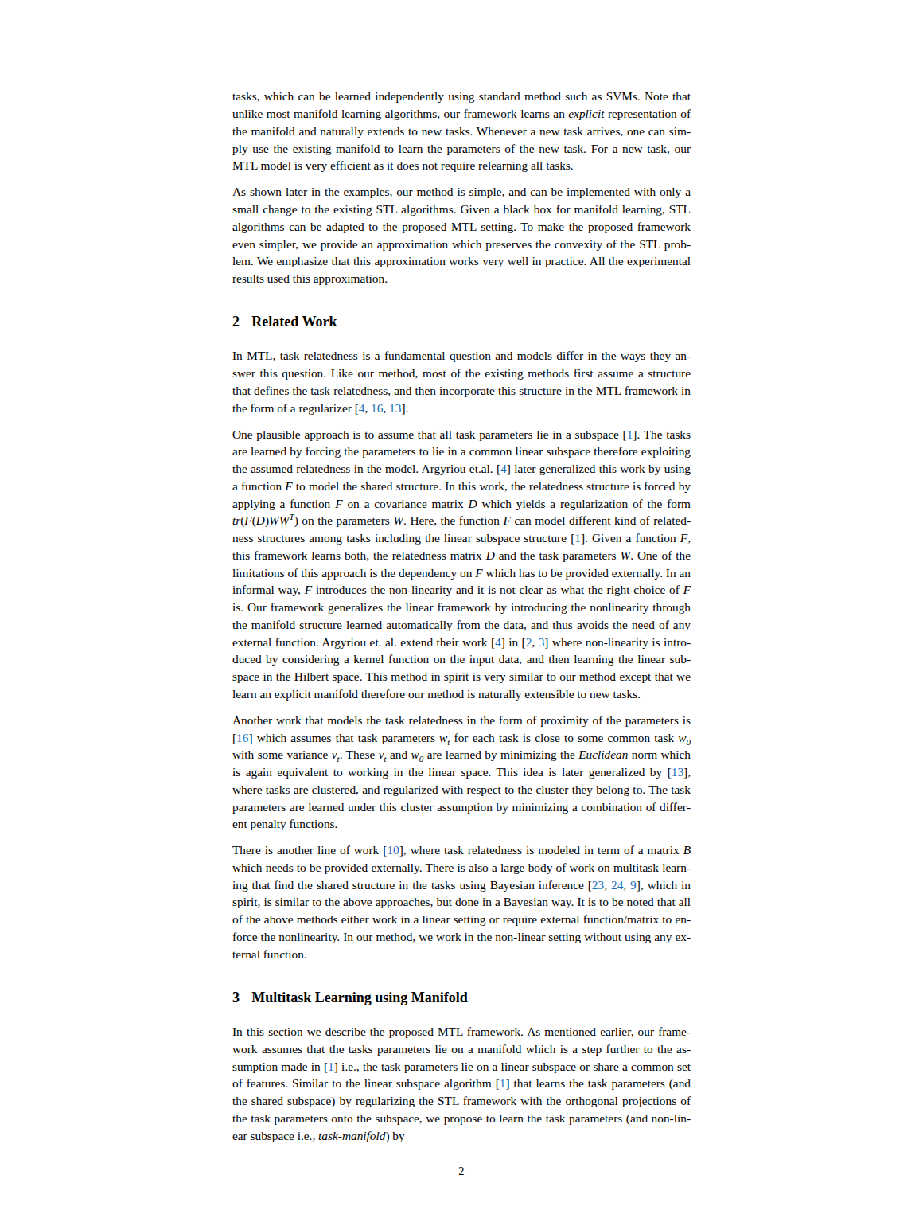tasks, which can be learned independently using standard method such as SVMs. Note that unlike most manifold learning algorithms, our framework learns an explicit representation of the manifold and naturally extends to new tasks. Whenever a new task arrives, one can simply use the existing manifold to learn the parameters of the new task. For a new task, our MTL model is very efficient as it does not require relearning all tasks.
As shown later in the examples, our method is simple, and can be implemented with only a small change to the existing STL algorithms. Given a black box for manifold learning, STL algorithms can be adapted to the proposed MTL setting. To make the proposed framework even simpler, we provide an approximation which preserves the convexity of the STL problem. We emphasize that this approximation works very well in practice. All the experimental results used this approximation.
2 Related Work
In MTL, task relatedness is a fundamental question and models differ in the ways they answer this question. Like our method, most of the existing methods first assume a structure that defines the task relatedness, and then incorporate this structure in the MTL framework in the form of a regularizer [4, 16, 13].
One plausible approach is to assume that all task parameters lie in a subspace [1]. The tasks are learned by forcing the parameters to lie in a common linear subspace therefore exploiting the assumed relatedness in the model. Argyriou et.al. [4] later generalized this work by using a function F to model the shared structure. In this work, the relatedness structure is forced by applying a function F on a covariance matrix D which yields a regularization of the form tr(F(D)WWT) on the parameters W. Here, the function F can model different kind of relatedness structures among tasks including the linear subspace structure [1]. Given a function F, this framework learns both, the relatedness matrix D and the task parameters W. One of the limitations of this approach is the dependency on F which has to be provided externally. In an informal way, F introduces the non-linearity and it is not clear as what the right choice of F is. Our framework generalizes the linear framework by introducing the nonlinearity through the manifold structure learned automatically from the data, and thus avoids the need of any external function. Argyriou et. al. extend their work [4] in [2, 3] where non-linearity is introduced by considering a kernel function on the input data, and then learning the linear subspace in the Hilbert space. This method in spirit is very similar to our method except that we learn an explicit manifold therefore our method is naturally extensible to new tasks.
Another work that models the task relatedness in the form of proximity of the parameters is [16] which assumes that task parameters wt for each task is close to some common task w0 with some variance vt. These vt and w0 are learned by minimizing the Euclidean norm which is again equivalent to working in the linear space. This idea is later generalized by [13], where tasks are clustered, and regularized with respect to the cluster they belong to. The task parameters are learned under this cluster assumption by minimizing a combination of different penalty functions.
There is another line of work [10], where task relatedness is modeled in term of a matrix B which needs to be provided externally. There is also a large body of work on multitask learning that find the shared structure in the tasks using Bayesian inference [23, 24, 9], which in spirit, is similar to the above approaches, but done in a Bayesian way. It is to be noted that all of the above methods either work in a linear setting or require external function/matrix to enforce the nonlinearity. In our method, we work in the non-linear setting without using any external function.
3 Multitask Learning using Manifold
In this section we describe the proposed MTL framework. As mentioned earlier, our framework assumes that the tasks parameters lie on a manifold which is a step further to the assumption made in [1] i.e., the task parameters lie on a linear subspace or share a common set of features. Similar to the linear subspace algorithm [1] that learns the task parameters (and the shared subspace) by regularizing the STL framework with the orthogonal projections of the task parameters onto the subspace, we propose to learn the task parameters (and non-linear subspace i.e., task-manifold) by
2